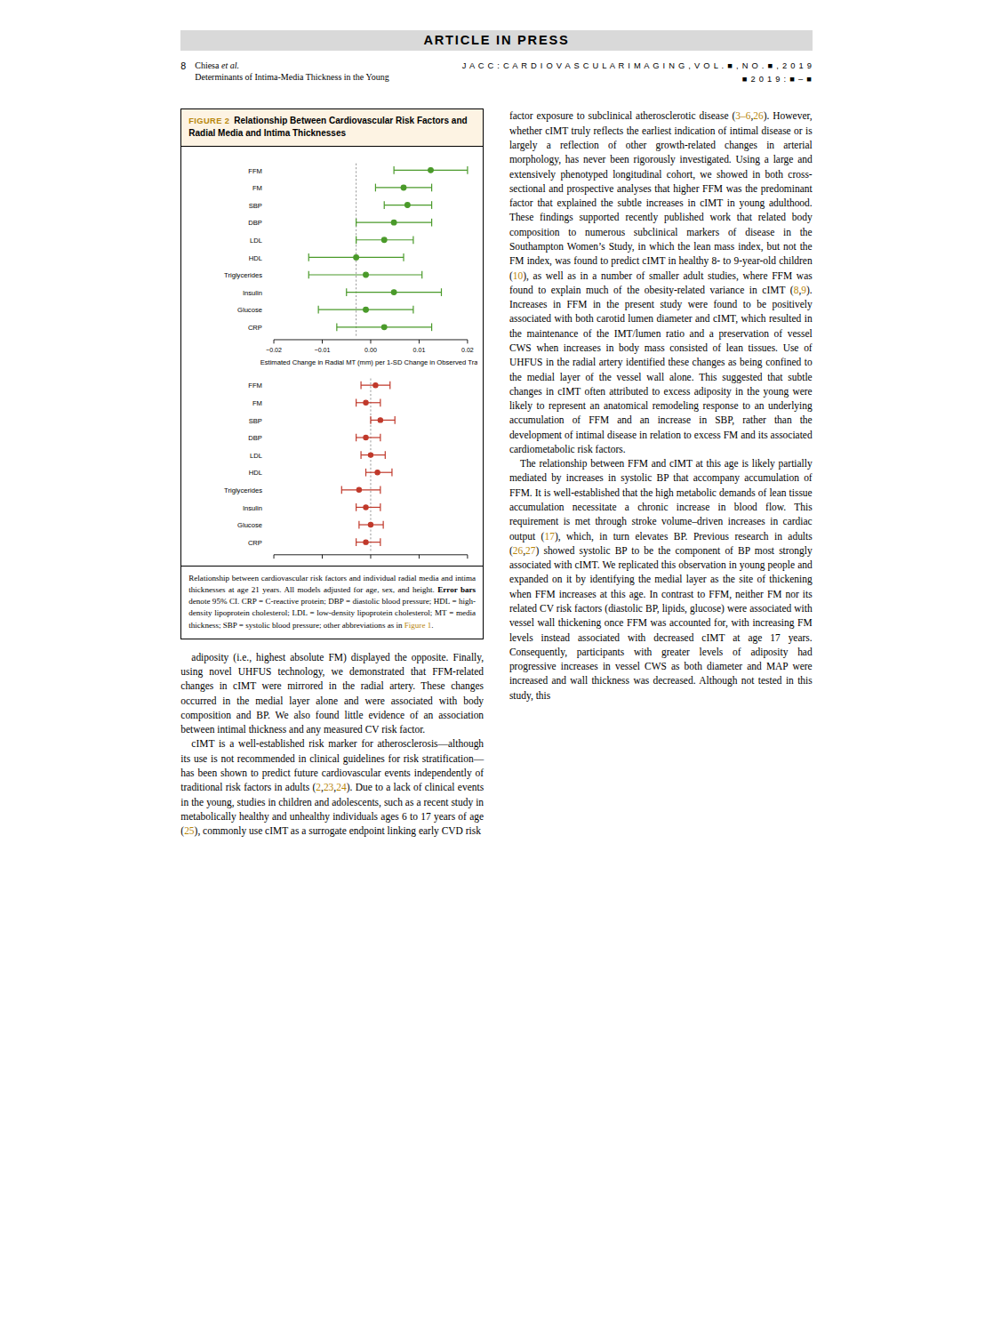ARTICLE IN PRESS
8
Chiesa et al.
Determinants of Intima-Media Thickness in the Young
J A C C : C A R D I O V A S C U L A R I M A G I N G , V O L . ■ , N O . ■ , 2 0 1 9
■ 2 0 1 9 : ■ – ■
FIGURE 2 Relationship Between Cardiovascular Risk Factors and Radial Media and Intima Thicknesses
FFM FM SBP DBP LDL HDL Triglycerides Insulin Glucose CRP −0.02 −0.01 0.00 0.01 0.02 Estimated Change in Radial MT (mm) per 1-SD Change in Observed Trait FFM FM SBP DBP LDL HDL Triglycerides Insulin Glucose CRP −0.02 −0.01 0.00 0.01 0.02 Estimated Change in Radial IT (mm) per 1-SD Change in Observed Trait
Relationship between cardiovascular risk factors and individual radial media and intima thicknesses at age 21 years. All models adjusted for age, sex, and height. Error bars denote 95% CI. CRP = C-reactive protein; DBP = diastolic blood pressure; HDL = high-density lipoprotein cholesterol; LDL = low-density lipoprotein cholesterol; MT = media thickness; SBP = systolic blood pressure; other abbreviations as in Figure 1.
adiposity (i.e., highest absolute FM) displayed the opposite. Finally, using novel UHFUS technology, we demonstrated that FFM-related changes in cIMT were mirrored in the radial artery. These changes occurred in the medial layer alone and were associated with body composition and BP. We also found little evidence of an association between intimal thickness and any measured CV risk factor.
cIMT is a well-established risk marker for atherosclerosis—although its use is not recommended in clinical guidelines for risk stratification—has been shown to predict future cardiovascular events independently of traditional risk factors in adults (2,23,24). Due to a lack of clinical events in the young, studies in children and adolescents, such as a recent study in metabolically healthy and unhealthy individuals ages 6 to 17 years of age (25), commonly use cIMT as a surrogate endpoint linking early CVD risk
factor exposure to subclinical atherosclerotic disease (3–6,26). However, whether cIMT truly reflects the earliest indication of intimal disease or is largely a reflection of other growth-related changes in arterial morphology, has never been rigorously investigated. Using a large and extensively phenotyped longitudinal cohort, we showed in both cross-sectional and prospective analyses that higher FFM was the predominant factor that explained the subtle increases in cIMT in young adulthood. These findings supported recently published work that related body composition to numerous subclinical markers of disease in the Southampton Women’s Study, in which the lean mass index, but not the FM index, was found to predict cIMT in healthy 8- to 9-year-old children (10), as well as in a number of smaller adult studies, where FFM was found to explain much of the obesity-related variance in cIMT (8,9). Increases in FFM in the present study were found to be positively associated with both carotid lumen diameter and cIMT, which resulted in the maintenance of the IMT/lumen ratio and a preservation of vessel CWS when increases in body mass consisted of lean tissues. Use of UHFUS in the radial artery identified these changes as being confined to the medial layer of the vessel wall alone. This suggested that subtle changes in cIMT often attributed to excess adiposity in the young were likely to represent an anatomical remodeling response to an underlying accumulation of FFM and an increase in SBP, rather than the development of intimal disease in relation to excess FM and its associated cardiometabolic risk factors.
The relationship between FFM and cIMT at this age is likely partially mediated by increases in systolic BP that accompany accumulation of FFM. It is well-established that the high metabolic demands of lean tissue accumulation necessitate a chronic increase in blood flow. This requirement is met through stroke volume–driven increases in cardiac output (17), which, in turn elevates BP. Previous research in adults (26,27) showed systolic BP to be the component of BP most strongly associated with cIMT. We replicated this observation in young people and expanded on it by identifying the medial layer as the site of thickening when FFM increases at this age. In contrast to FFM, neither FM nor its related CV risk factors (diastolic BP, lipids, glucose) were associated with vessel wall thickening once FFM was accounted for, with increasing FM levels instead associated with decreased cIMT at age 17 years. Consequently, participants with greater levels of adiposity had progressive increases in vessel CWS as both diameter and MAP were increased and wall thickness was decreased. Although not tested in this study, this